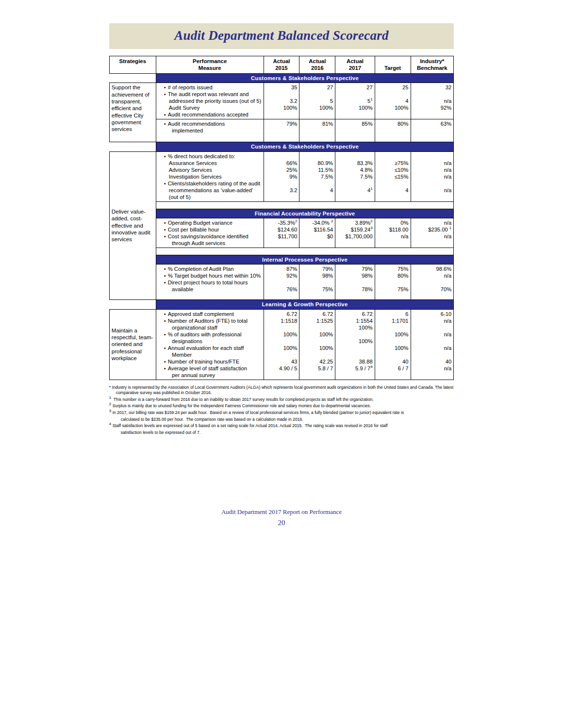Audit Department Balanced Scorecard
| Strategies | Performance Measure | Actual 2015 | Actual 2016 | Actual 2017 | Target | Industry* Benchmark |
| --- | --- | --- | --- | --- | --- | --- |
| | Customers & Stakeholders Perspective |
| Support the achievement of transparent, efficient and effective City government services | # of reports issued The audit report was relevant and addressed the priority issues (out of 5) Audit Survey Audit recommendations accepted | 35 3.2 100% | 27 5 100% | 27 5 1 100% | 25 4 100% | 32 n/a 92% |
| Audit recommendations implemented | 79% | 81% | 85% | 80% | 63% |
| | Customers & Stakeholders Perspective |
| Deliver value-added, cost-effective and innovative audit services | % direct hours dedicated to: Assurance Services Advisory Services Investigation Services Clients/stakeholders rating of the audit recommendations as ‘value-added’ (out of 5) | 66% 25% 9% 3.2 | 80.9% 11.5% 7.5% 4 | 83.3% 4.8% 7.5% 4 1 | ≥75% ≤10% ≤15% 4 | n/a n/a n/a n/a |
| Financial Accountability Perspective |
| Operating Budget variance Cost per billable hour Cost savings/avoidance identified through Audit services | -35.3% 2 $124.60 $11,700 | -34.0% 2 $116.54 $0 | 3.89% 2 $159.24 3 $1,700,000 | 0% $118.00 n/a | n/a $235.00 1 n/a |
| Internal Processes Perspective |
| % Completion of Audit Plan % Target budget hours met within 10% Direct project hours to total hours available | 87% 92% 76% | 79% 98% 75% | 79% 98% 78% | 75% 80% 75% | 98.6% n/a 70% |
| | Learning & Growth Perspective |
| Maintain a respectful, team-oriented and professional workplace | Approved staff complement Number of Auditors (FTE) to total organizational staff % of auditors with professional designations Annual evaluation for each staff Member Number of training hours/FTE Average level of staff satisfaction per annual survey | 6.72 1:1518 100% 100% 43 4.90 / 5 | 6.72 1:1525 100% 100% 42.25 5.8 / 7 | 6.72 1:1554 100% 100% 38.88 5.9 / 7 4 | 6 1:1701 100% 100% 40 6 / 7 | 6-10 n/a n/a n/a 40 n/a |
* Industry is represented by the Association of Local Government Auditors (ALGA) which represents local government audit organizations in both the United States and Canada. The latest comparative survey was published in October 2016.
1 This number is a carry-forward from 2016 due to an inability to obtain 2017 survey results for completed projects as staff left the organization.
2 Surplus is mainly due to unused funding for the Independent Fairness Commissioner role and salary monies due to departmental vacancies.
3 In 2017, our billing rate was $159.24 per audit hour. Based on a review of local professional services firms, a fully blended (partner to junior) equivalent rate is
calculated to be $235.00 per hour. The comparison rate was based on a calculation made in 2016.
4 Staff satisfaction levels are expressed out of 5 based on a set rating scale for Actual 2014, Actual 2015. The rating scale was revised in 2016 for staff
satisfaction levels to be expressed out of 7.
Audit Department 2017 Report on Performance
20